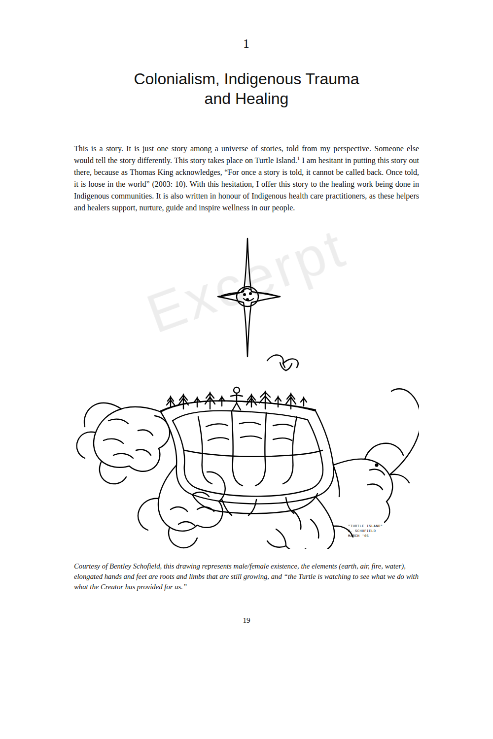Excerpt
1
Colonialism, Indigenous Trauma
and Healing
This is a story. It is just one story among a universe of stories, told from my perspective. Someone else would tell the story differently. This story takes place on Turtle Island.1 I am hesitant in putting this story out there, because as Thomas King acknowledges, “For once a story is told, it cannot be called back. Once told, it is loose in the world” (2003: 10). With this hesitation, I offer this story to the healing work being done in Indigenous communities. It is also written in honour of Indigenous health care practitioners, as these helpers and healers support, nurture, guide and inspire wellness in our people.
"TURTLE ISLAND" B. SCHOFIELD MARCH '05
Courtesy of Bentley Schofield, this drawing represents male/female existence, the elements (earth, air, fire, water), elongated hands and feet are roots and limbs that are still growing, and “the Turtle is watching to see what we do with what the Creator has provided for us.”
19